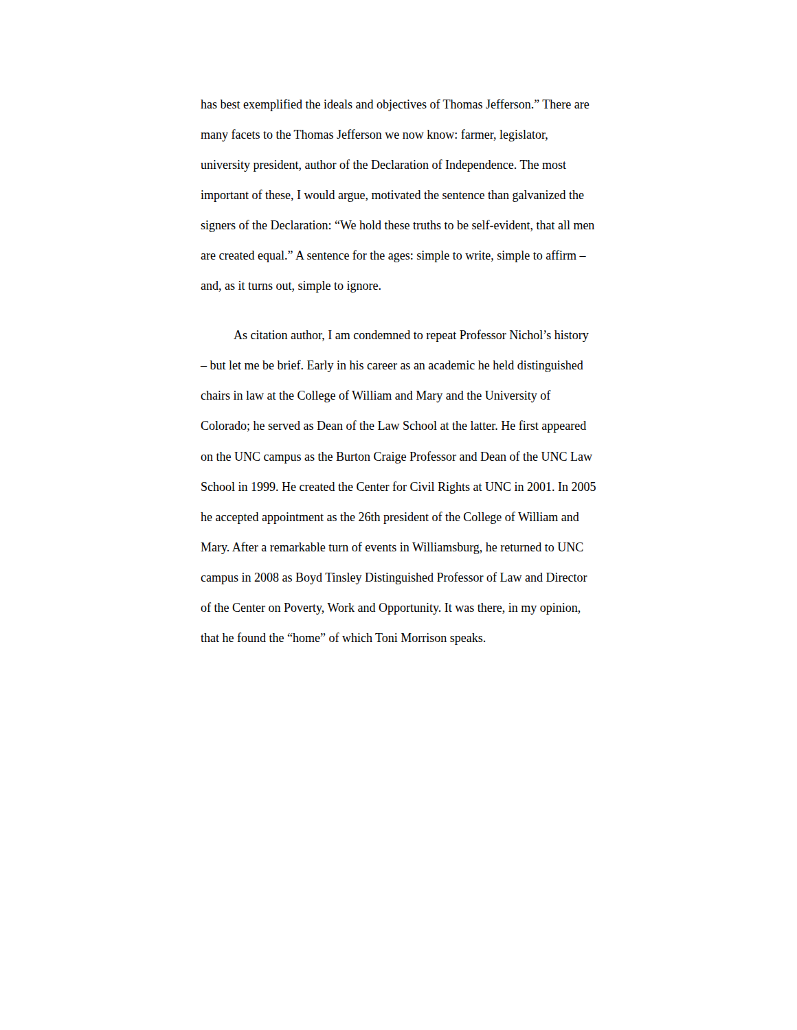has best exemplified the ideals and objectives of Thomas Jefferson.” There are many facets to the Thomas Jefferson we now know: farmer, legislator, university president, author of the Declaration of Independence. The most important of these, I would argue, motivated the sentence than galvanized the signers of the Declaration: “We hold these truths to be self-evident, that all men are created equal.” A sentence for the ages: simple to write, simple to affirm – and, as it turns out, simple to ignore.
As citation author, I am condemned to repeat Professor Nichol’s history – but let me be brief. Early in his career as an academic he held distinguished chairs in law at the College of William and Mary and the University of Colorado; he served as Dean of the Law School at the latter. He first appeared on the UNC campus as the Burton Craige Professor and Dean of the UNC Law School in 1999. He created the Center for Civil Rights at UNC in 2001. In 2005 he accepted appointment as the 26th president of the College of William and Mary. After a remarkable turn of events in Williamsburg, he returned to UNC campus in 2008 as Boyd Tinsley Distinguished Professor of Law and Director of the Center on Poverty, Work and Opportunity. It was there, in my opinion, that he found the “home” of which Toni Morrison speaks.